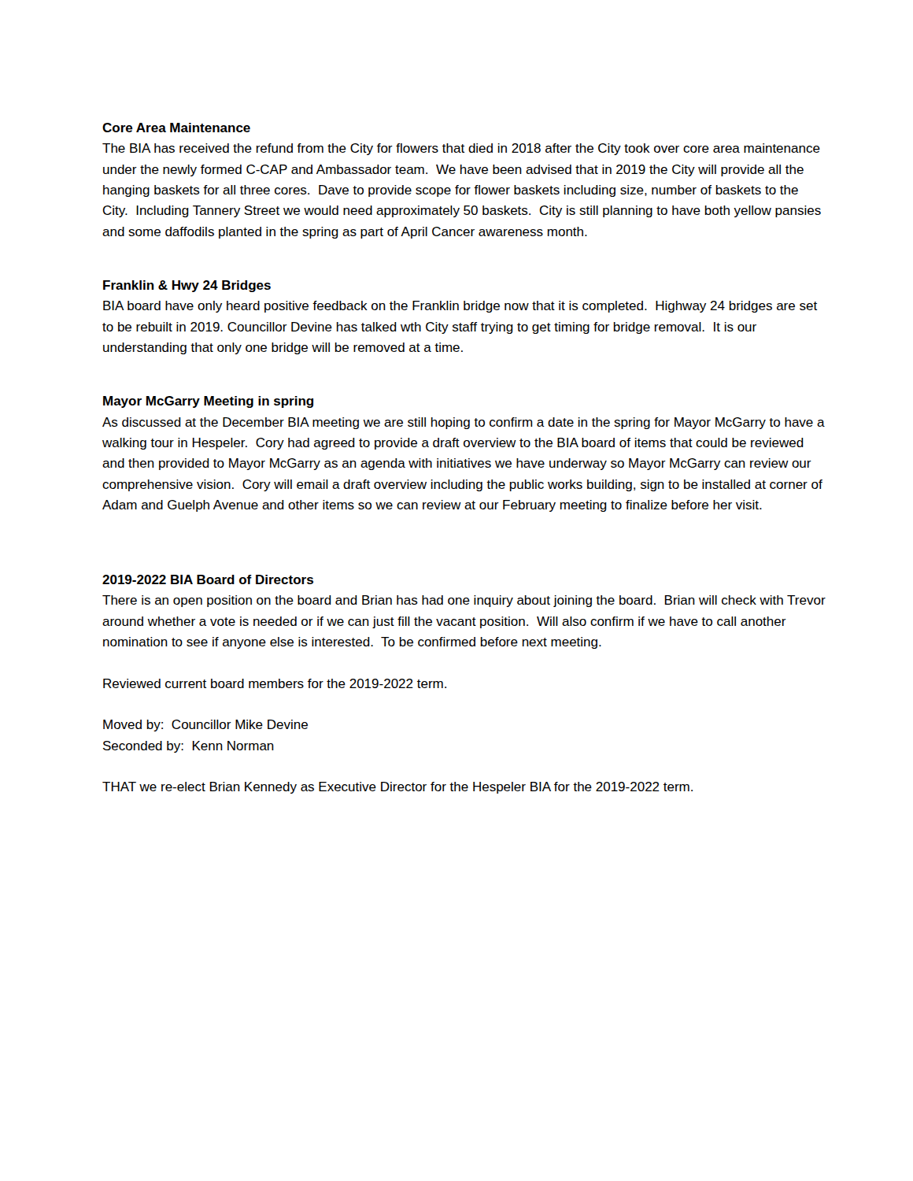Core Area Maintenance
The BIA has received the refund from the City for flowers that died in 2018 after the City took over core area maintenance under the newly formed C-CAP and Ambassador team. We have been advised that in 2019 the City will provide all the hanging baskets for all three cores. Dave to provide scope for flower baskets including size, number of baskets to the City. Including Tannery Street we would need approximately 50 baskets. City is still planning to have both yellow pansies and some daffodils planted in the spring as part of April Cancer awareness month.
Franklin & Hwy 24 Bridges
BIA board have only heard positive feedback on the Franklin bridge now that it is completed. Highway 24 bridges are set to be rebuilt in 2019. Councillor Devine has talked wth City staff trying to get timing for bridge removal. It is our understanding that only one bridge will be removed at a time.
Mayor McGarry Meeting in spring
As discussed at the December BIA meeting we are still hoping to confirm a date in the spring for Mayor McGarry to have a walking tour in Hespeler. Cory had agreed to provide a draft overview to the BIA board of items that could be reviewed and then provided to Mayor McGarry as an agenda with initiatives we have underway so Mayor McGarry can review our comprehensive vision. Cory will email a draft overview including the public works building, sign to be installed at corner of Adam and Guelph Avenue and other items so we can review at our February meeting to finalize before her visit.
2019-2022 BIA Board of Directors
There is an open position on the board and Brian has had one inquiry about joining the board. Brian will check with Trevor around whether a vote is needed or if we can just fill the vacant position. Will also confirm if we have to call another nomination to see if anyone else is interested. To be confirmed before next meeting.
Reviewed current board members for the 2019-2022 term.
Moved by: Councillor Mike Devine
Seconded by: Kenn Norman
THAT we re-elect Brian Kennedy as Executive Director for the Hespeler BIA for the 2019-2022 term.